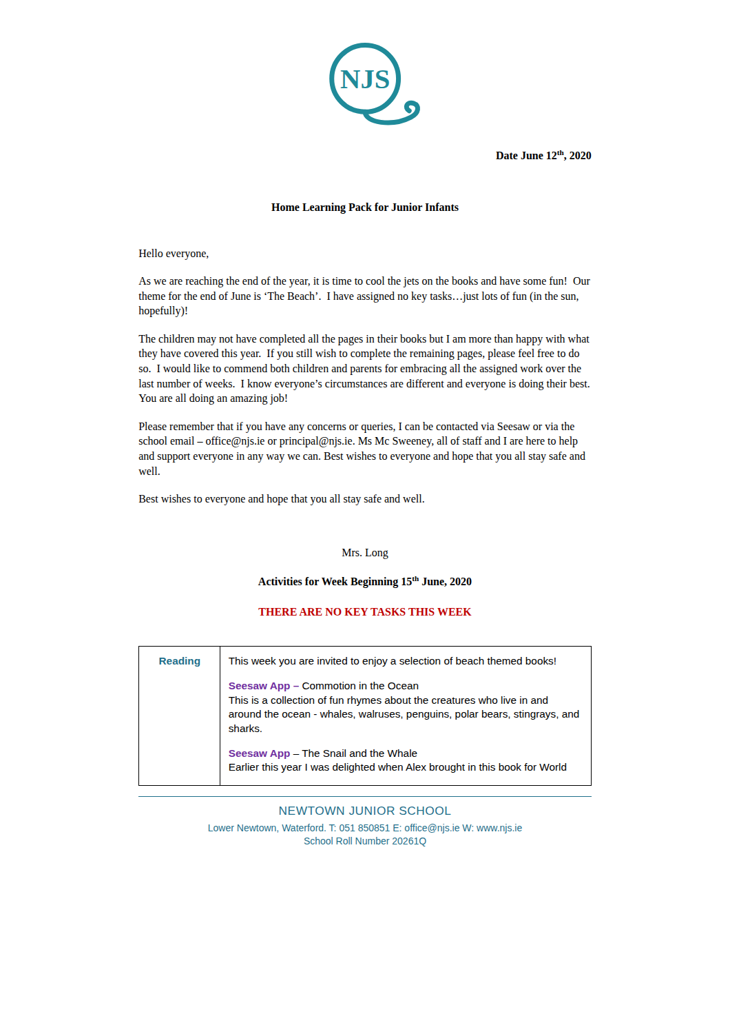NJS
Date June 12th, 2020
Home Learning Pack for Junior Infants
Hello everyone,
As we are reaching the end of the year, it is time to cool the jets on the books and have some fun! Our theme for the end of June is ‘The Beach’. I have assigned no key tasks…just lots of fun (in the sun, hopefully)!
The children may not have completed all the pages in their books but I am more than happy with what they have covered this year. If you still wish to complete the remaining pages, please feel free to do so. I would like to commend both children and parents for embracing all the assigned work over the last number of weeks. I know everyone’s circumstances are different and everyone is doing their best. You are all doing an amazing job!
Please remember that if you have any concerns or queries, I can be contacted via Seesaw or via the school email – office@njs.ie or principal@njs.ie. Ms Mc Sweeney, all of staff and I are here to help and support everyone in any way we can. Best wishes to everyone and hope that you all stay safe and well.
Best wishes to everyone and hope that you all stay safe and well.
Mrs. Long
Activities for Week Beginning 15th June, 2020
THERE ARE NO KEY TASKS THIS WEEK
| Reading | This week you are invited to enjoy a selection of beach themed books! Seesaw App – Commotion in the Ocean This is a collection of fun rhymes about the creatures who live in and around the ocean - whales, walruses, penguins, polar bears, stingrays, and sharks. Seesaw App – The Snail and the Whale Earlier this year I was delighted when Alex brought in this book for World |
NEWTOWN JUNIOR SCHOOL
Lower Newtown, Waterford. T: 051 850851 E: office@njs.ie W: www.njs.ie
School Roll Number 20261Q